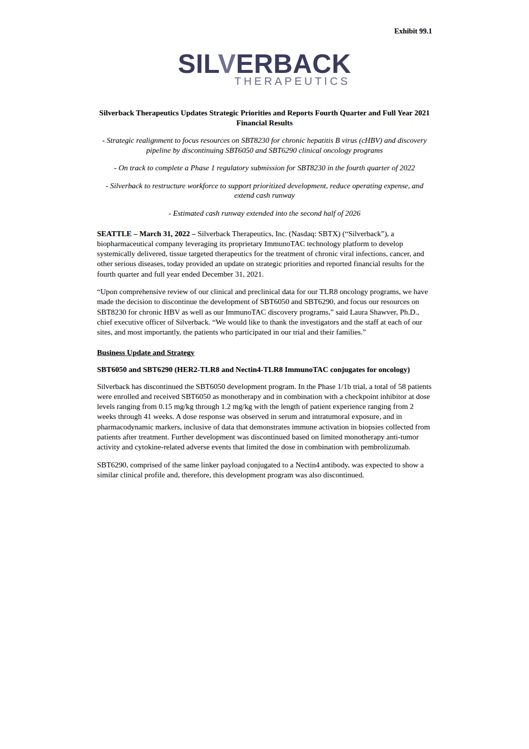Exhibit 99.1
SILVERBACK THERAPEUTICS
Silverback Therapeutics Updates Strategic Priorities and Reports Fourth Quarter and Full Year 2021 Financial Results
- Strategic realignment to focus resources on SBT8230 for chronic hepatitis B virus (cHBV) and discovery pipeline by discontinuing SBT6050 and SBT6290 clinical oncology programs
- On track to complete a Phase 1 regulatory submission for SBT8230 in the fourth quarter of 2022
- Silverback to restructure workforce to support prioritized development, reduce operating expense, and extend cash runway
- Estimated cash runway extended into the second half of 2026
SEATTLE – March 31, 2022 – Silverback Therapeutics, Inc. (Nasdaq: SBTX) (“Silverback”), a biopharmaceutical company leveraging its proprietary ImmunoTAC technology platform to develop systemically delivered, tissue targeted therapeutics for the treatment of chronic viral infections, cancer, and other serious diseases, today provided an update on strategic priorities and reported financial results for the fourth quarter and full year ended December 31, 2021.
“Upon comprehensive review of our clinical and preclinical data for our TLR8 oncology programs, we have made the decision to discontinue the development of SBT6050 and SBT6290, and focus our resources on SBT8230 for chronic HBV as well as our ImmunoTAC discovery programs,” said Laura Shawver, Ph.D., chief executive officer of Silverback. “We would like to thank the investigators and the staff at each of our sites, and most importantly, the patients who participated in our trial and their families.”
Business Update and Strategy
SBT6050 and SBT6290 (HER2-TLR8 and Nectin4-TLR8 ImmunoTAC conjugates for oncology)
Silverback has discontinued the SBT6050 development program. In the Phase 1/1b trial, a total of 58 patients were enrolled and received SBT6050 as monotherapy and in combination with a checkpoint inhibitor at dose levels ranging from 0.15 mg/kg through 1.2 mg/kg with the length of patient experience ranging from 2 weeks through 41 weeks. A dose response was observed in serum and intratumoral exposure, and in pharmacodynamic markers, inclusive of data that demonstrates immune activation in biopsies collected from patients after treatment. Further development was discontinued based on limited monotherapy anti-tumor activity and cytokine-related adverse events that limited the dose in combination with pembrolizumab.
SBT6290, comprised of the same linker payload conjugated to a Nectin4 antibody, was expected to show a similar clinical profile and, therefore, this development program was also discontinued.